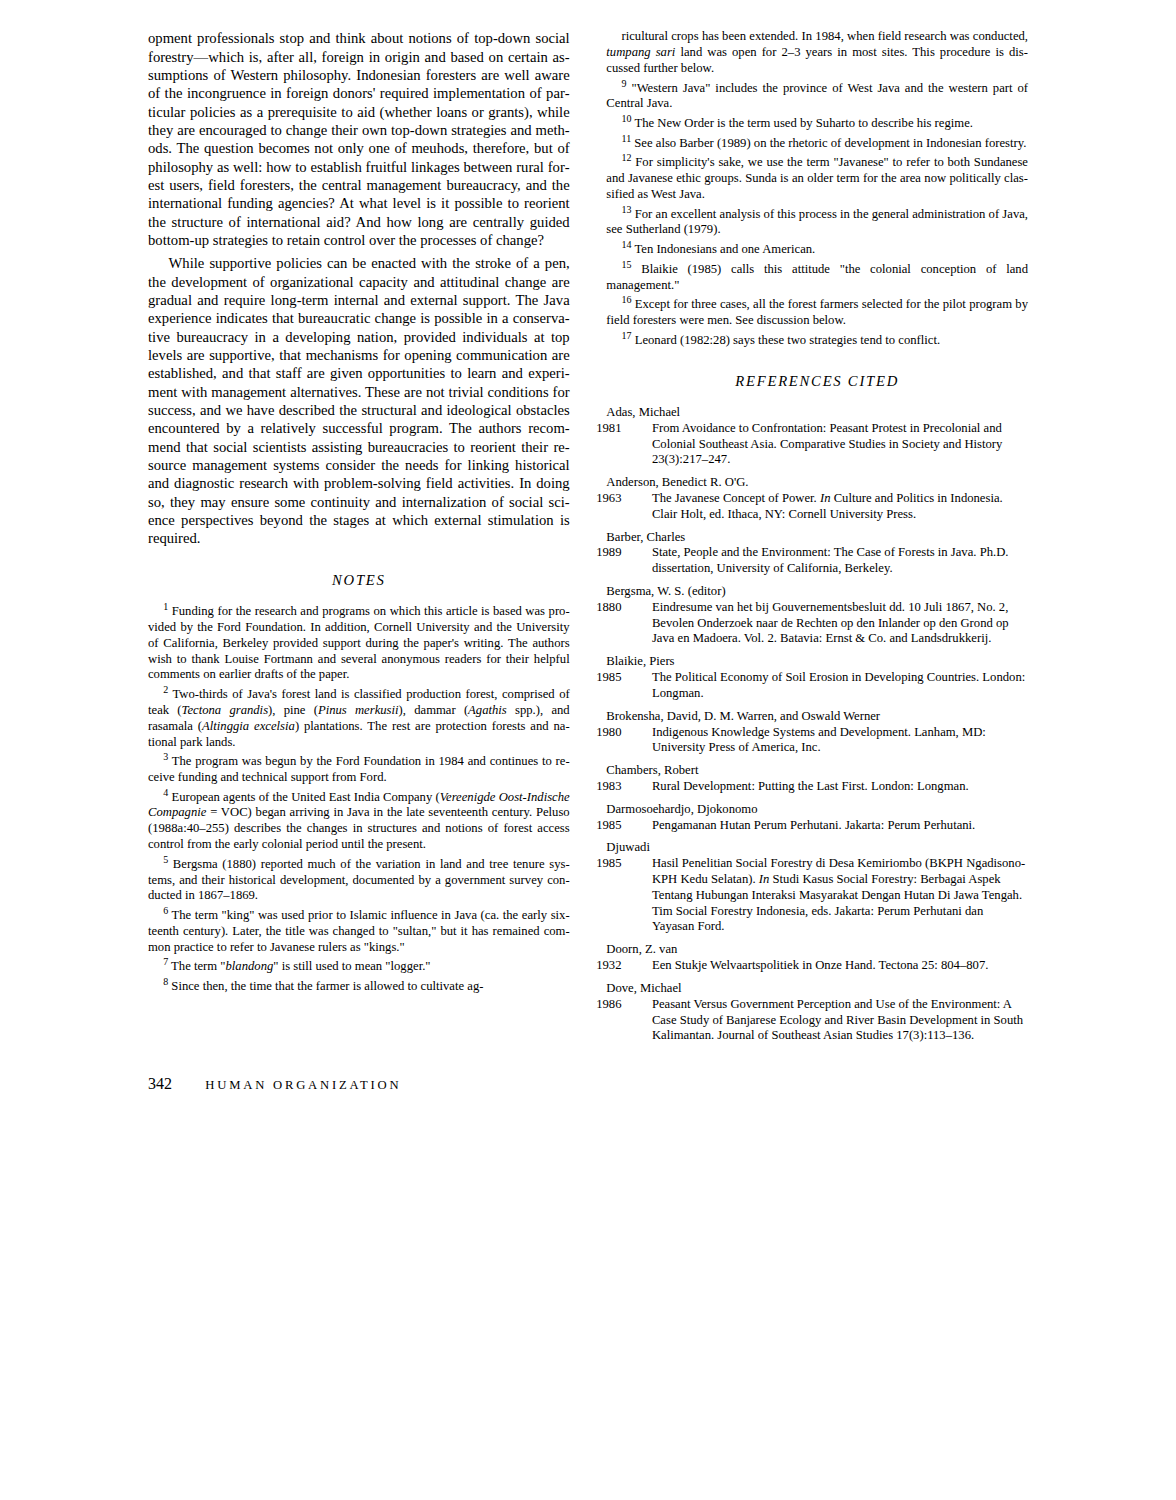opment professionals stop and think about notions of top-down social forestry—which is, after all, foreign in origin and based on certain assumptions of Western philosophy. Indonesian foresters are well aware of the incongruence in foreign donors' required implementation of particular policies as a prerequisite to aid (whether loans or grants), while they are encouraged to change their own top-down strategies and methods. The question becomes not only one of meuhods, therefore, but of philosophy as well: how to establish fruitful linkages between rural forest users, field foresters, the central management bureaucracy, and the international funding agencies? At what level is it possible to reorient the structure of international aid? And how long are centrally guided bottom-up strategies to retain control over the processes of change?
While supportive policies can be enacted with the stroke of a pen, the development of organizational capacity and attitudinal change are gradual and require long-term internal and external support. The Java experience indicates that bureaucratic change is possible in a conservative bureaucracy in a developing nation, provided individuals at top levels are supportive, that mechanisms for opening communication are established, and that staff are given opportunities to learn and experiment with management alternatives. These are not trivial conditions for success, and we have described the structural and ideological obstacles encountered by a relatively successful program. The authors recommend that social scientists assisting bureaucracies to reorient their resource management systems consider the needs for linking historical and diagnostic research with problem-solving field activities. In doing so, they may ensure some continuity and internalization of social science perspectives beyond the stages at which external stimulation is required.
NOTES
1 Funding for the research and programs on which this article is based was provided by the Ford Foundation. In addition, Cornell University and the University of California, Berkeley provided support during the paper's writing. The authors wish to thank Louise Fortmann and several anonymous readers for their helpful comments on earlier drafts of the paper.
2 Two-thirds of Java's forest land is classified production forest, comprised of teak (Tectona grandis), pine (Pinus merkusii), dammar (Agathis spp.), and rasamala (Altinggia excelsia) plantations. The rest are protection forests and national park lands.
3 The program was begun by the Ford Foundation in 1984 and continues to receive funding and technical support from Ford.
4 European agents of the United East India Company (Vereenigde Oost-Indische Compagnie = VOC) began arriving in Java in the late seventeenth century. Peluso (1988a:40–255) describes the changes in structures and notions of forest access control from the early colonial period until the present.
5 Bergsma (1880) reported much of the variation in land and tree tenure systems, and their historical development, documented by a government survey conducted in 1867–1869.
6 The term "king" was used prior to Islamic influence in Java (ca. the early sixteenth century). Later, the title was changed to "sultan," but it has remained common practice to refer to Javanese rulers as "kings."
7 The term "blandong" is still used to mean "logger."
8 Since then, the time that the farmer is allowed to cultivate ag-
ricultural crops has been extended. In 1984, when field research was conducted, tumpang sari land was open for 2–3 years in most sites. This procedure is discussed further below.
9 "Western Java" includes the province of West Java and the western part of Central Java.
10 The New Order is the term used by Suharto to describe his regime.
11 See also Barber (1989) on the rhetoric of development in Indonesian forestry.
12 For simplicity's sake, we use the term "Javanese" to refer to both Sundanese and Javanese ethic groups. Sunda is an older term for the area now politically classified as West Java.
13 For an excellent analysis of this process in the general administration of Java, see Sutherland (1979).
14 Ten Indonesians and one American.
15 Blaikie (1985) calls this attitude "the colonial conception of land management."
16 Except for three cases, all the forest farmers selected for the pilot program by field foresters were men. See discussion below.
17 Leonard (1982:28) says these two strategies tend to conflict.
REFERENCES CITED
Adas, Michael
1981 From Avoidance to Confrontation: Peasant Protest in Precolonial and Colonial Southeast Asia. Comparative Studies in Society and History 23(3):217–247.
Anderson, Benedict R. O'G.
1963 The Javanese Concept of Power. In Culture and Politics in Indonesia. Clair Holt, ed. Ithaca, NY: Cornell University Press.
Barber, Charles
1989 State, People and the Environment: The Case of Forests in Java. Ph.D. dissertation, University of California, Berkeley.
Bergsma, W. S. (editor)
1880 Eindresume van het bij Gouvernementsbesluit dd. 10 Juli 1867, No. 2, Bevolen Onderzoek naar de Rechten op den Inlander op den Grond op Java en Madoera. Vol. 2. Batavia: Ernst & Co. and Landsdrukkerij.
Blaikie, Piers
1985 The Political Economy of Soil Erosion in Developing Countries. London: Longman.
Brokensha, David, D. M. Warren, and Oswald Werner
1980 Indigenous Knowledge Systems and Development. Lanham, MD: University Press of America, Inc.
Chambers, Robert
1983 Rural Development: Putting the Last First. London: Longman.
Darmosoehardjo, Djokonomo
1985 Pengamanan Hutan Perum Perhutani. Jakarta: Perum Perhutani.
Djuwadi
1985 Hasil Penelitian Social Forestry di Desa Kemiriombo (BKPH Ngadisono-KPH Kedu Selatan). In Studi Kasus Social Forestry: Berbagai Aspek Tentang Hubungan Interaksi Masyarakat Dengan Hutan Di Jawa Tengah. Tim Social Forestry Indonesia, eds. Jakarta: Perum Perhutani dan Yayasan Ford.
Doorn, Z. van
1932 Een Stukje Welvaartspolitiek in Onze Hand. Tectona 25: 804–807.
Dove, Michael
1986 Peasant Versus Government Perception and Use of the Environment: A Case Study of Banjarese Ecology and River Basin Development in South Kalimantan. Journal of Southeast Asian Studies 17(3):113–136.
342 HUMAN ORGANIZATION